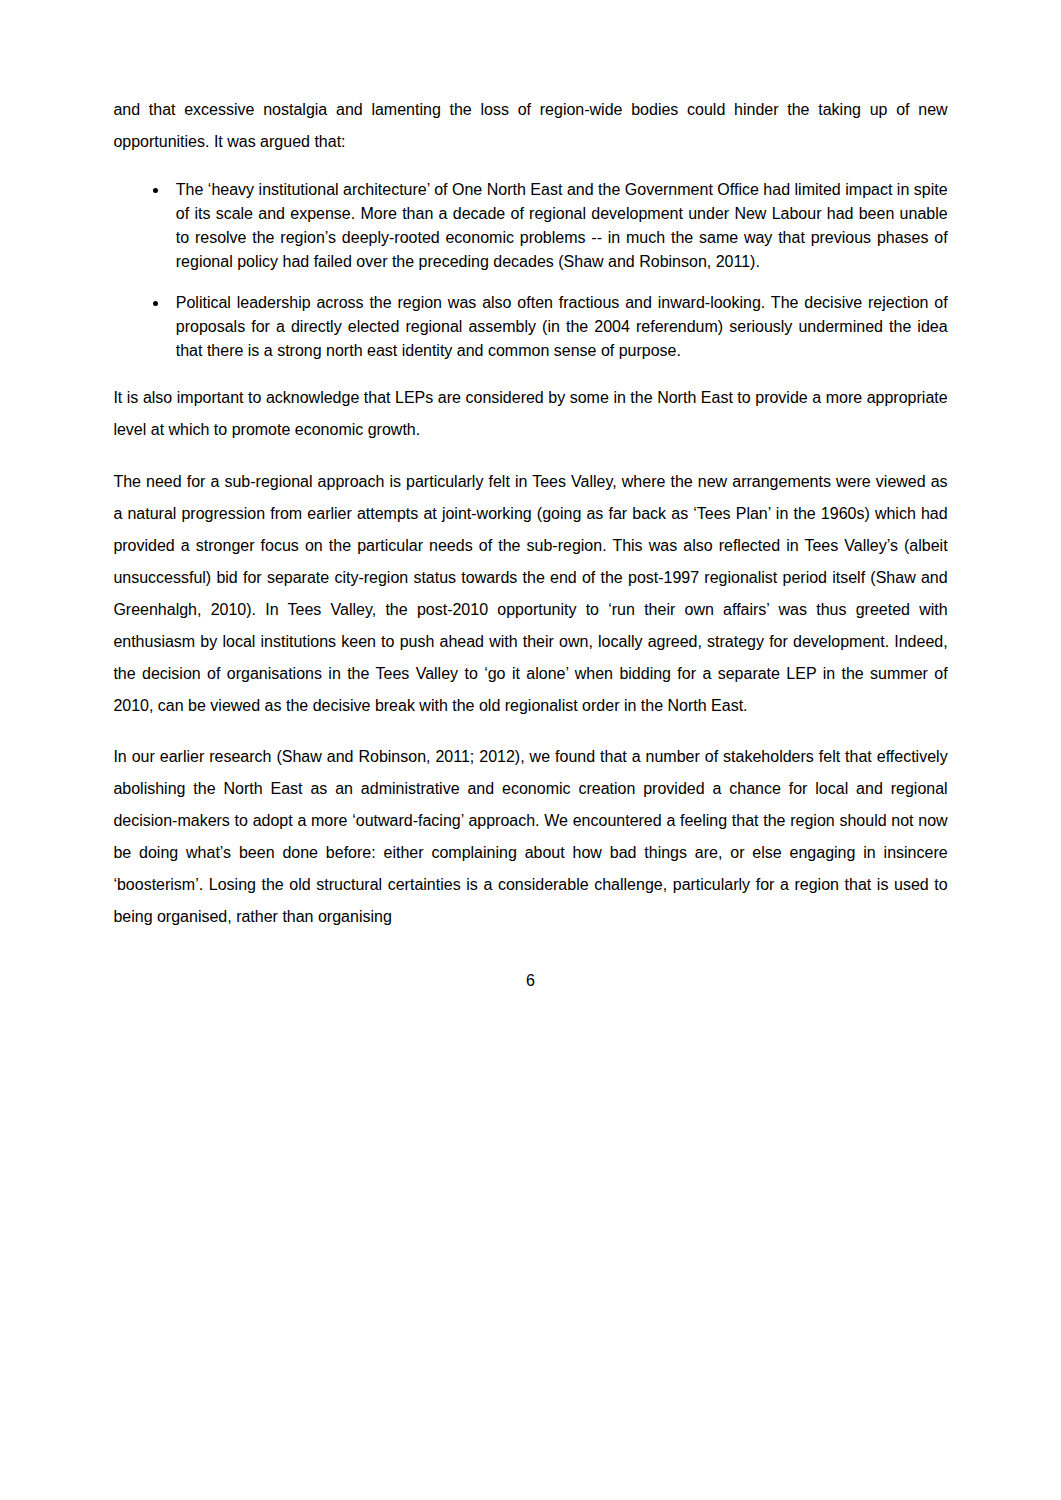and that excessive nostalgia and lamenting the loss of region-wide bodies could hinder the taking up of new opportunities. It was argued that:
The ‘heavy institutional architecture’ of One North East and the Government Office had limited impact in spite of its scale and expense. More than a decade of regional development under New Labour had been unable to resolve the region’s deeply-rooted economic problems -- in much the same way that previous phases of regional policy had failed over the preceding decades (Shaw and Robinson, 2011).
Political leadership across the region was also often fractious and inward-looking. The decisive rejection of proposals for a directly elected regional assembly (in the 2004 referendum) seriously undermined the idea that there is a strong north east identity and common sense of purpose.
It is also important to acknowledge that LEPs are considered by some in the North East to provide a more appropriate level at which to promote economic growth.
The need for a sub-regional approach is particularly felt in Tees Valley, where the new arrangements were viewed as a natural progression from earlier attempts at joint-working (going as far back as ‘Tees Plan’ in the 1960s) which had provided a stronger focus on the particular needs of the sub-region. This was also reflected in Tees Valley’s (albeit unsuccessful) bid for separate city-region status towards the end of the post-1997 regionalist period itself (Shaw and Greenhalgh, 2010). In Tees Valley, the post-2010 opportunity to ‘run their own affairs’ was thus greeted with enthusiasm by local institutions keen to push ahead with their own, locally agreed, strategy for development. Indeed, the decision of organisations in the Tees Valley to ‘go it alone’ when bidding for a separate LEP in the summer of 2010, can be viewed as the decisive break with the old regionalist order in the North East.
In our earlier research (Shaw and Robinson, 2011; 2012), we found that a number of stakeholders felt that effectively abolishing the North East as an administrative and economic creation provided a chance for local and regional decision-makers to adopt a more ‘outward-facing’ approach. We encountered a feeling that the region should not now be doing what’s been done before: either complaining about how bad things are, or else engaging in insincere ‘boosterism’. Losing the old structural certainties is a considerable challenge, particularly for a region that is used to being organised, rather than organising
6